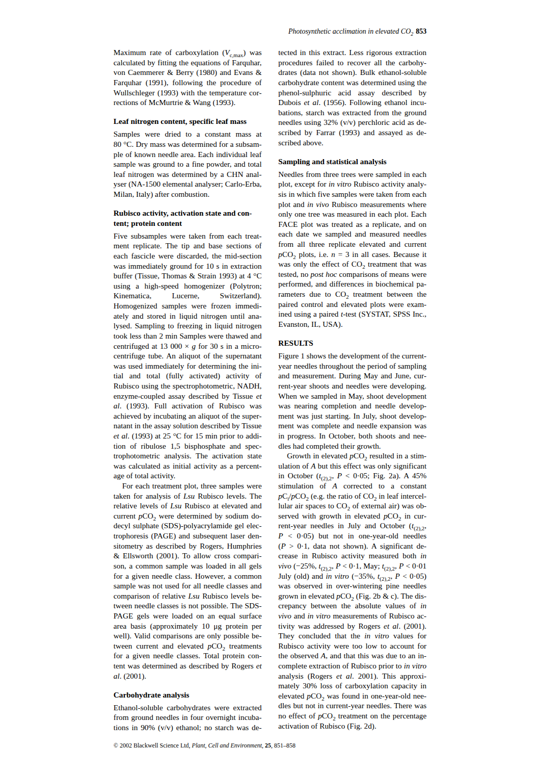Photosynthetic acclimation in elevated CO2853
Maximum rate of carboxylation (Vc,max) was calculated by fitting the equations of Farquhar, von Caemmerer & Berry (1980) and Evans & Farquhar (1991), following the procedure of Wullschleger (1993) with the temperature corrections of McMurtrie & Wang (1993).
Leaf nitrogen content, specific leaf mass
Samples were dried to a constant mass at 80 °C. Dry mass was determined for a subsample of known needle area. Each individual leaf sample was ground to a fine powder, and total leaf nitrogen was determined by a CHN analyser (NA-1500 elemental analyser; Carlo-Erba, Milan, Italy) after combustion.
Rubisco activity, activation state and content; protein content
Five subsamples were taken from each treatment replicate. The tip and base sections of each fascicle were discarded, the mid-section was immediately ground for 10 s in extraction buffer (Tissue, Thomas & Strain 1993) at 4 °C using a high-speed homogenizer (Polytron; Kinematica, Lucerne, Switzerland). Homogenized samples were frozen immediately and stored in liquid nitrogen until analysed. Sampling to freezing in liquid nitrogen took less than 2 min Samples were thawed and centrifuged at 13 000 × g for 30 s in a microcentrifuge tube. An aliquot of the supernatant was used immediately for determining the initial and total (fully activated) activity of Rubisco using the spectrophotometric, NADH, enzyme-coupled assay described by Tissue et al. (1993). Full activation of Rubisco was achieved by incubating an aliquot of the supernatant in the assay solution described by Tissue et al. (1993) at 25 °C for 15 min prior to addition of ribulose 1,5 bisphosphate and spectrophotometric analysis. The activation state was calculated as initial activity as a percentage of total activity.
For each treatment plot, three samples were taken for analysis of Lsu Rubisco levels. The relative levels of Lsu Rubisco at elevated and current p CO2 were determined by sodium dodecyl sulphate (SDS)-polyacrylamide gel electrophoresis (PAGE) and subsequent laser densitometry as described by Rogers, Humphries & Ellsworth (2001). To allow cross comparison, a common sample was loaded in all gels for a given needle class. However, a common sample was not used for all needle classes and comparison of relative Lsu Rubisco levels between needle classes is not possible. The SDS-PAGE gels were loaded on an equal surface area basis (approximately 10 μg protein per well). Valid comparisons are only possible between current and elevated p CO2 treatments for a given needle classes. Total protein content was determined as described by Rogers et al. (2001).
Carbohydrate analysis
Ethanol-soluble carbohydrates were extracted from ground needles in four overnight incubations in 90% (v/v) ethanol; no starch was detected in this extract. Less rigorous extraction procedures failed to recover all the carbohydrates (data not shown). Bulk ethanol-soluble carbohydrate content was determined using the phenol-sulphuric acid assay described by Dubois et al. (1956). Following ethanol incubations, starch was extracted from the ground needles using 32% (v/v) perchloric acid as described by Farrar (1993) and assayed as described above.
Sampling and statistical analysis
Needles from three trees were sampled in each plot, except for in vitro Rubisco activity analysis in which five samples were taken from each plot and in vivo Rubisco measurements where only one tree was measured in each plot. Each FACE plot was treated as a replicate, and on each date we sampled and measured needles from all three replicate elevated and current p CO2 plots, i.e. n = 3 in all cases. Because it was only the effect of CO2 treatment that was tested, no post hoc comparisons of means were performed, and differences in biochemical parameters due to CO2 treatment between the paired control and elevated plots were examined using a paired t-test (SYSTAT, SPSS Inc., Evanston, IL, USA).
Results
Figure 1 shows the development of the current-year needles throughout the period of sampling and measurement. During May and June, current-year shoots and needles were developing. When we sampled in May, shoot development was nearing completion and needle development was just starting. In July, shoot development was complete and needle expansion was in progress. In October, both shoots and needles had completed their growth.
Growth in elevated p CO2 resulted in a stimulation of A but this effect was only significant in October (t(2),2, P < 0·05; Fig. 2a). A 45% stimulation of A corrected to a constant p Ci/p CO2 (e.g. the ratio of CO2 in leaf intercellular air spaces to CO2 of external air) was observed with growth in elevated p CO2 in current-year needles in July and October (t(2),2, P < 0·05) but not in one-year-old needles (P > 0·1, data not shown). A significant decrease in Rubisco activity measured both in vivo (−25%, t(2),2, P < 0·1, May; t(2),2, P < 0·01 July (old) and in vitro (−35%, t(2),2, P < 0·05) was observed in over-wintering pine needles grown in elevated p CO2 (Fig. 2b & c). The discrepancy between the absolute values of in vivo and in vitro measurements of Rubisco activity was addressed by Rogers et al. (2001). They concluded that the in vitro values for Rubisco activity were too low to account for the observed A, and that this was due to an incomplete extraction of Rubisco prior to in vitro analysis (Rogers et al. 2001). This approximately 30% loss of carboxylation capacity in elevated p CO2 was found in one-year-old needles but not in current-year needles. There was no effect of p CO2 treatment on the percentage activation of Rubisco (Fig. 2d).
© 2002 Blackwell Science Ltd, Plant, Cell and Environment, 25, 851–858